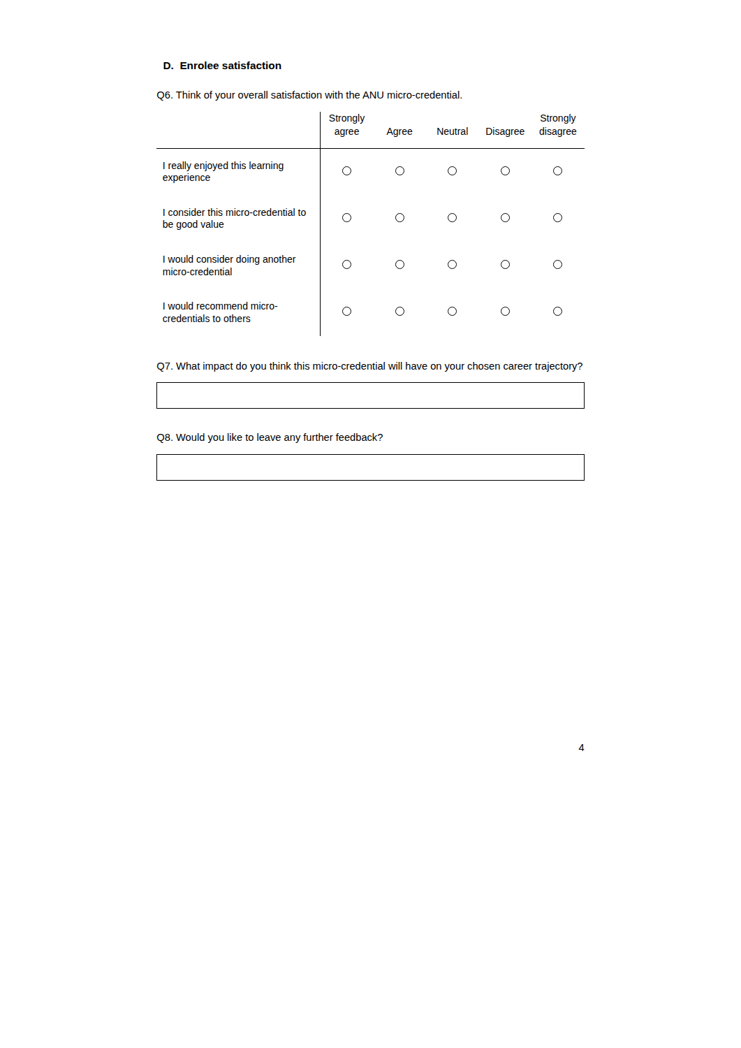D. Enrolee satisfaction
Q6. Think of your overall satisfaction with the ANU micro-credential.
| | Strongly agree | Agree | Neutral | Disagree | Strongly disagree |
| --- | --- | --- | --- | --- | --- |
| I really enjoyed this learning experience | | | | | |
| I consider this micro-credential to be good value | | | | | |
| I would consider doing another micro-credential | | | | | |
| I would recommend micro-credentials to others | | | | | |
Q7. What impact do you think this micro-credential will have on your chosen career trajectory?
Q8. Would you like to leave any further feedback?
4